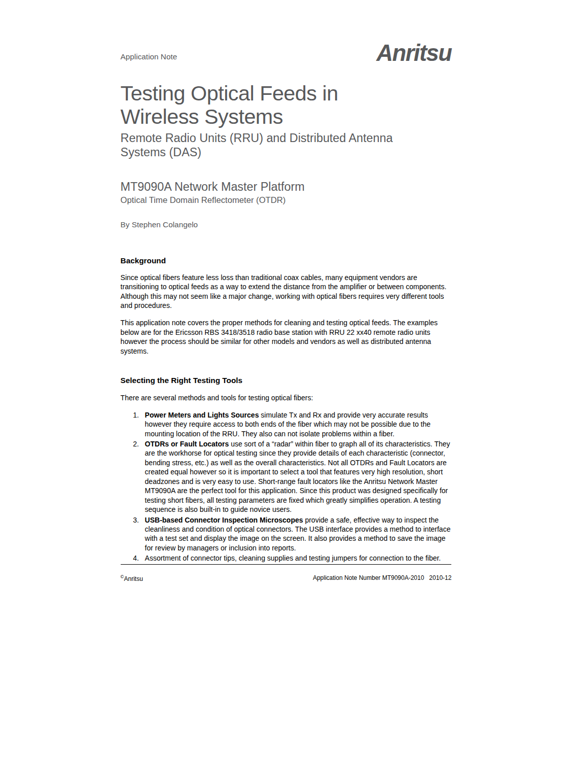Application Note
Anritsu
Testing Optical Feeds in
Wireless Systems
Remote Radio Units (RRU) and Distributed Antenna
Systems (DAS)
MT9090A Network Master Platform
Optical Time Domain Reflectometer (OTDR)
By Stephen Colangelo
Background
Since optical fibers feature less loss than traditional coax cables, many equipment vendors are transitioning to optical feeds as a way to extend the distance from the amplifier or between components. Although this may not seem like a major change, working with optical fibers requires very different tools and procedures.
This application note covers the proper methods for cleaning and testing optical feeds. The examples below are for the Ericsson RBS 3418/3518 radio base station with RRU 22 xx40 remote radio units however the process should be similar for other models and vendors as well as distributed antenna systems.
Selecting the Right Testing Tools
There are several methods and tools for testing optical fibers:
Power Meters and Lights Sources simulate Tx and Rx and provide very accurate results however they require access to both ends of the fiber which may not be possible due to the mounting location of the RRU. They also can not isolate problems within a fiber.
OTDRs or Fault Locators use sort of a “radar” within fiber to graph all of its characteristics. They are the workhorse for optical testing since they provide details of each characteristic (connector, bending stress, etc.) as well as the overall characteristics. Not all OTDRs and Fault Locators are created equal however so it is important to select a tool that features very high resolution, short deadzones and is very easy to use. Short-range fault locators like the Anritsu Network Master MT9090A are the perfect tool for this application. Since this product was designed specifically for testing short fibers, all testing parameters are fixed which greatly simplifies operation. A testing sequence is also built-in to guide novice users.
USB-based Connector Inspection Microscopes provide a safe, effective way to inspect the cleanliness and condition of optical connectors. The USB interface provides a method to interface with a test set and display the image on the screen. It also provides a method to save the image for review by managers or inclusion into reports.
Assortment of connector tips, cleaning supplies and testing jumpers for connection to the fiber.
©Anritsu
Application Note Number MT9090A-2010 2010-12